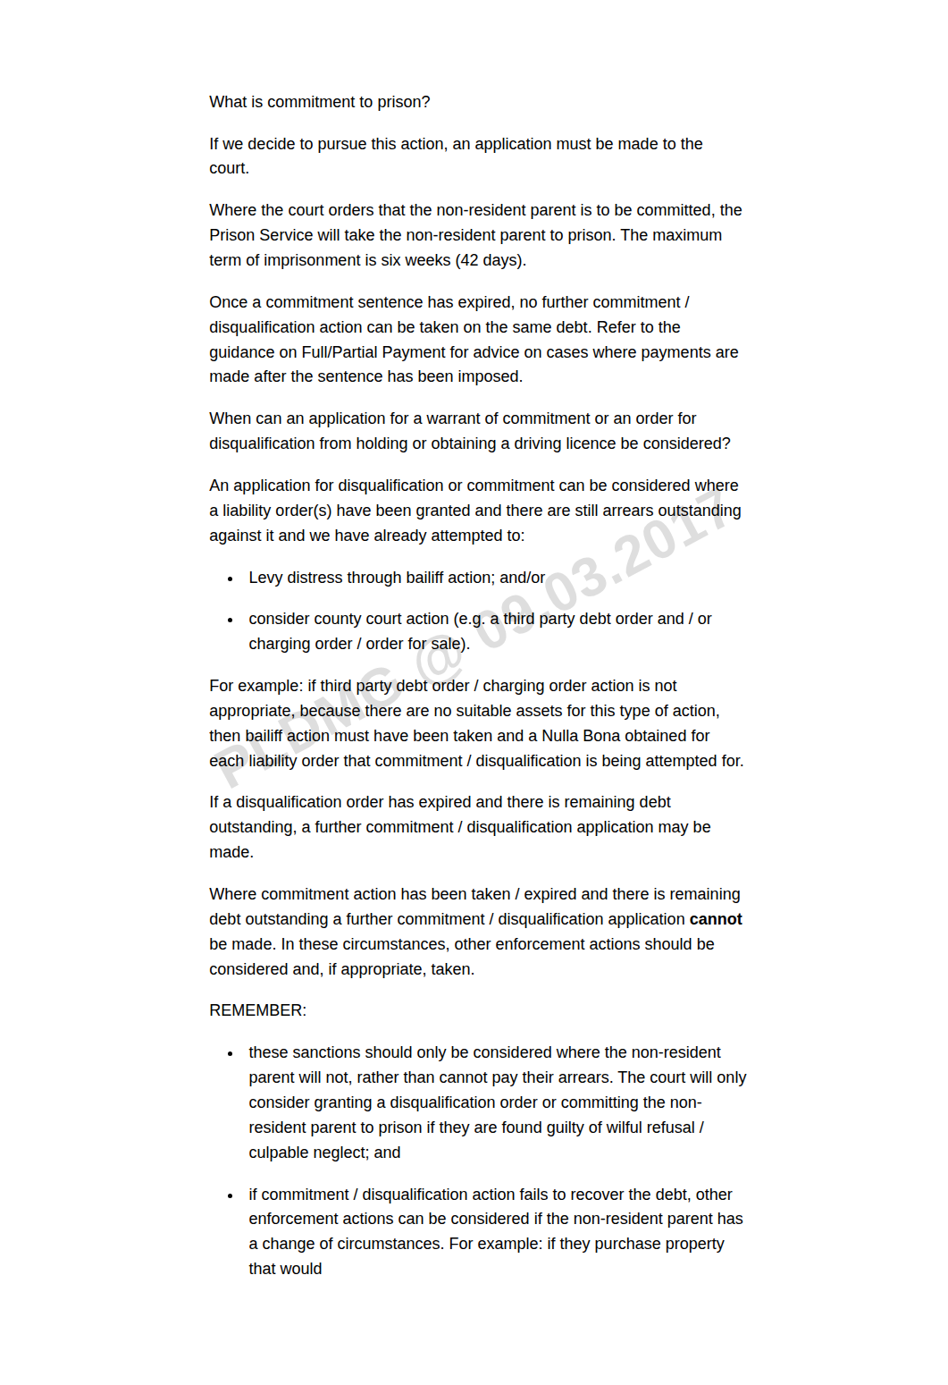PLDMG @ 09.03.2017
What is commitment to prison?
If we decide to pursue this action, an application must be made to the court.
Where the court orders that the non-resident parent is to be committed, the Prison Service will take the non-resident parent to prison. The maximum term of imprisonment is six weeks (42 days).
Once a commitment sentence has expired, no further commitment / disqualification action can be taken on the same debt. Refer to the guidance on Full/Partial Payment for advice on cases where payments are made after the sentence has been imposed.
When can an application for a warrant of commitment or an order for disqualification from holding or obtaining a driving licence be considered?
An application for disqualification or commitment can be considered where a liability order(s) have been granted and there are still arrears outstanding against it and we have already attempted to:
Levy distress through bailiff action; and/or
consider county court action (e.g. a third party debt order and / or charging order / order for sale).
For example: if third party debt order / charging order action is not appropriate, because there are no suitable assets for this type of action, then bailiff action must have been taken and a Nulla Bona obtained for each liability order that commitment / disqualification is being attempted for.
If a disqualification order has expired and there is remaining debt outstanding, a further commitment / disqualification application may be made.
Where commitment action has been taken / expired and there is remaining debt outstanding a further commitment / disqualification application cannot be made. In these circumstances, other enforcement actions should be considered and, if appropriate, taken.
REMEMBER:
these sanctions should only be considered where the non-resident parent will not, rather than cannot pay their arrears. The court will only consider granting a disqualification order or committing the non-resident parent to prison if they are found guilty of wilful refusal / culpable neglect; and
if commitment / disqualification action fails to recover the debt, other enforcement actions can be considered if the non-resident parent has a change of circumstances. For example: if they purchase property that would